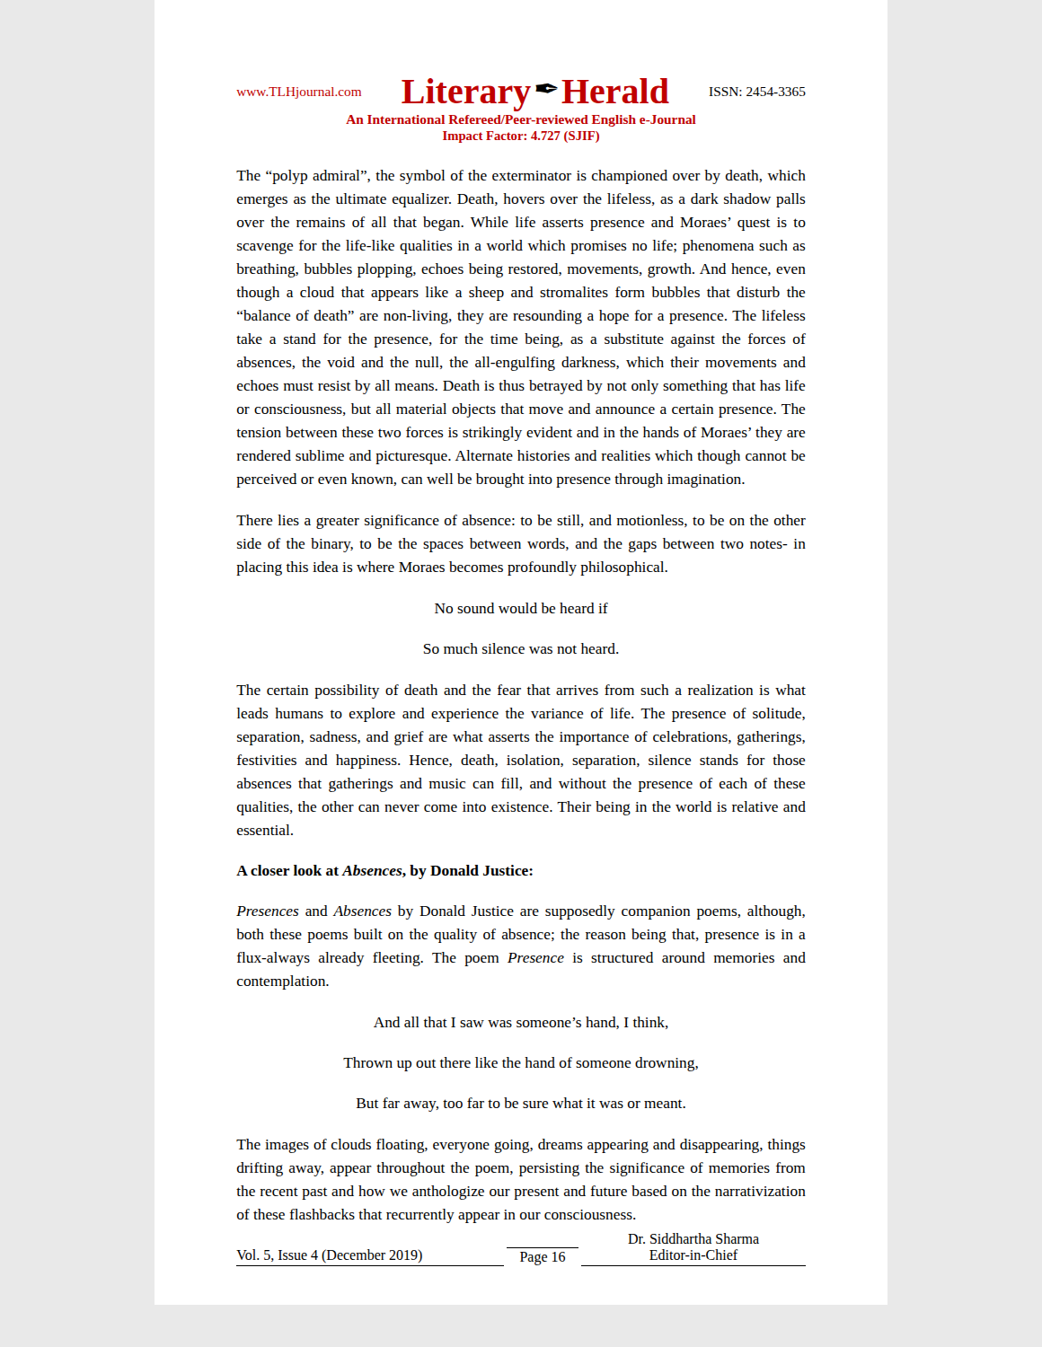www.TLHjournal.com
Literary ✒ Herald
ISSN: 2454-3365
An International Refereed/Peer-reviewed English e-Journal
Impact Factor: 4.727 (SJIF)
The “polyp admiral”, the symbol of the exterminator is championed over by death, which emerges as the ultimate equalizer. Death, hovers over the lifeless, as a dark shadow palls over the remains of all that began. While life asserts presence and Moraes’ quest is to scavenge for the life-like qualities in a world which promises no life; phenomena such as breathing, bubbles plopping, echoes being restored, movements, growth. And hence, even though a cloud that appears like a sheep and stromalites form bubbles that disturb the “balance of death” are non-living, they are resounding a hope for a presence. The lifeless take a stand for the presence, for the time being, as a substitute against the forces of absences, the void and the null, the all-engulfing darkness, which their movements and echoes must resist by all means. Death is thus betrayed by not only something that has life or consciousness, but all material objects that move and announce a certain presence. The tension between these two forces is strikingly evident and in the hands of Moraes’ they are rendered sublime and picturesque. Alternate histories and realities which though cannot be perceived or even known, can well be brought into presence through imagination.
There lies a greater significance of absence: to be still, and motionless, to be on the other side of the binary, to be the spaces between words, and the gaps between two notes- in placing this idea is where Moraes becomes profoundly philosophical.
No sound would be heard if
So much silence was not heard.
The certain possibility of death and the fear that arrives from such a realization is what leads humans to explore and experience the variance of life. The presence of solitude, separation, sadness, and grief are what asserts the importance of celebrations, gatherings, festivities and happiness. Hence, death, isolation, separation, silence stands for those absences that gatherings and music can fill, and without the presence of each of these qualities, the other can never come into existence. Their being in the world is relative and essential.
A closer look at Absences, by Donald Justice:
Presences and Absences by Donald Justice are supposedly companion poems, although, both these poems built on the quality of absence; the reason being that, presence is in a flux-always already fleeting. The poem Presence is structured around memories and contemplation.
And all that I saw was someone’s hand, I think,
Thrown up out there like the hand of someone drowning,
But far away, too far to be sure what it was or meant.
The images of clouds floating, everyone going, dreams appearing and disappearing, things drifting away, appear throughout the poem, persisting the significance of memories from the recent past and how we anthologize our present and future based on the narrativization of these flashbacks that recurrently appear in our consciousness.
Vol. 5, Issue 4 (December 2019)
Page 16
Dr. Siddhartha Sharma
Editor-in-Chief